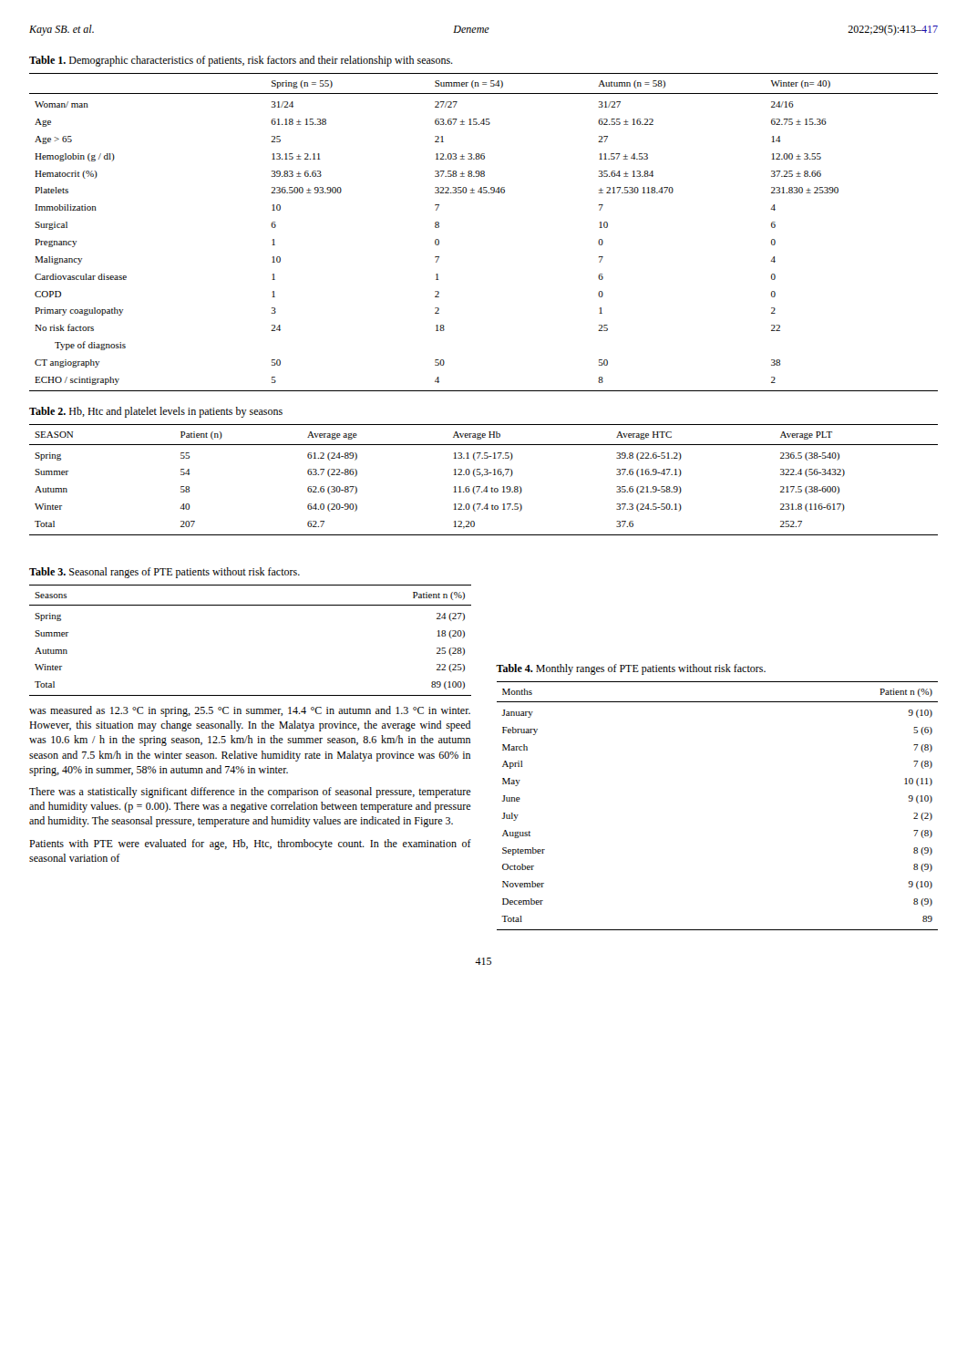Kaya SB. et al.
Deneme
2022;29(5):413–417
Table 1. Demographic characteristics of patients, risk factors and their relationship with seasons.
| | Spring (n = 55) | Summer (n = 54) | Autumn (n = 58) | Winter (n= 40) |
| --- | --- | --- | --- | --- |
| Woman/ man | 31/24 | 27/27 | 31/27 | 24/16 |
| Age | 61.18 ± 15.38 | 63.67 ± 15.45 | 62.55 ± 16.22 | 62.75 ± 15.36 |
| Age > 65 | 25 | 21 | 27 | 14 |
| Hemoglobin (g / dl) | 13.15 ± 2.11 | 12.03 ± 3.86 | 11.57 ± 4.53 | 12.00 ± 3.55 |
| Hematocrit (%) | 39.83 ± 6.63 | 37.58 ± 8.98 | 35.64 ± 13.84 | 37.25 ± 8.66 |
| Platelets | 236.500 ± 93.900 | 322.350 ± 45.946 | ± 217.530 118.470 | 231.830 ± 25390 |
| Immobilization | 10 | 7 | 7 | 4 |
| Surgical | 6 | 8 | 10 | 6 |
| Pregnancy | 1 | 0 | 0 | 0 |
| Malignancy | 10 | 7 | 7 | 4 |
| Cardiovascular disease | 1 | 1 | 6 | 0 |
| COPD | 1 | 2 | 0 | 0 |
| Primary coagulopathy | 3 | 2 | 1 | 2 |
| No risk factors | 24 | 18 | 25 | 22 |
| Type of diagnosis | | | | |
| CT angiography | 50 | 50 | 50 | 38 |
| ECHO / scintigraphy | 5 | 4 | 8 | 2 |
Table 2. Hb, Htc and platelet levels in patients by seasons
| SEASON | Patient (n) | Average age | Average Hb | Average HTC | Average PLT |
| --- | --- | --- | --- | --- | --- |
| Spring | 55 | 61.2 (24-89) | 13.1 (7.5-17.5) | 39.8 (22.6-51.2) | 236.5 (38-540) |
| Summer | 54 | 63.7 (22-86) | 12.0 (5,3-16,7) | 37.6 (16.9-47.1) | 322.4 (56-3432) |
| Autumn | 58 | 62.6 (30-87) | 11.6 (7.4 to 19.8) | 35.6 (21.9-58.9) | 217.5 (38-600) |
| Winter | 40 | 64.0 (20-90) | 12.0 (7.4 to 17.5) | 37.3 (24.5-50.1) | 231.8 (116-617) |
| Total | 207 | 62.7 | 12,20 | 37.6 | 252.7 |
Table 3. Seasonal ranges of PTE patients without risk factors.
| Seasons | Patient n (%) |
| --- | --- |
| Spring | 24 (27) |
| Summer | 18 (20) |
| Autumn | 25 (28) |
| Winter | 22 (25) |
| Total | 89 (100) |
was measured as 12.3 °C in spring, 25.5 °C in summer, 14.4 °C in autumn and 1.3 °C in winter. However, this situation may change seasonally. In the Malatya province, the average wind speed was 10.6 km / h in the spring season, 12.5 km/h in the summer season, 8.6 km/h in the autumn season and 7.5 km/h in the winter season. Relative humidity rate in Malatya province was 60% in spring, 40% in summer, 58% in autumn and 74% in winter.
There was a statistically significant difference in the comparison of seasonal pressure, temperature and humidity values. (p = 0.00). There was a negative correlation between temperature and pressure and humidity. The seasonsal pressure, temperature and humidity values are indicated in Figure 3.
Patients with PTE were evaluated for age, Hb, Htc, thrombocyte count. In the examination of seasonal variation of
Table 4. Monthly ranges of PTE patients without risk factors.
| Months | Patient n (%) |
| --- | --- |
| January | 9 (10) |
| February | 5 (6) |
| March | 7 (8) |
| April | 7 (8) |
| May | 10 (11) |
| June | 9 (10) |
| July | 2 (2) |
| August | 7 (8) |
| September | 8 (9) |
| October | 8 (9) |
| November | 9 (10) |
| December | 8 (9) |
| Total | 89 |
415